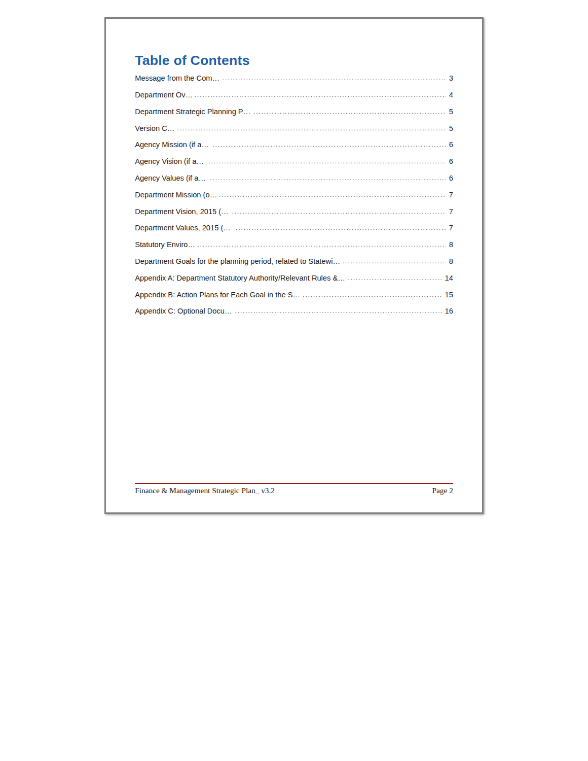Table of Contents
Message from the Commissioner ........................................................................................................... 3
Department Overview ..................................................................................................................... 4
Department Strategic Planning Process ................................................................................. 5
Version Control .............................................................................................................................. 5
Agency Mission (if available) ............................................................................................................. 6
Agency Vision (if available) ............................................................................................................... 6
Agency Values (if available) .............................................................................................................. 6
Department Mission (optional) ....................................................................................................... 7
Department Vision, 2015 (optional) ................................................................................................. 7
Department Values, 2015 (optional): ............................................................................................... 7
Statutory Environment ................................................................................................................. 8
Department Goals for the planning period, related to Statewide Priorities ............................................. 8
Appendix A: Department Statutory Authority/Relevant Rules & Regulations ......................................... 14
Appendix B: Action Plans for Each Goal in the Strategic Plan ............................................................... 15
Appendix C: Optional Documentation ................................................................................................. 16
Finance & Management Strategic Plan_ v3.2 Page 2